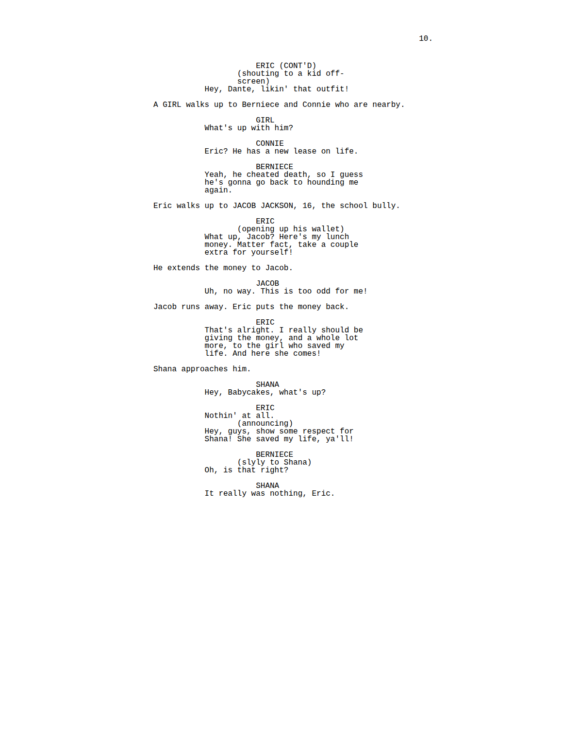10.
ERIC (CONT'D)
(shouting to a kid off-
screen)
Hey, Dante, likin' that outfit!
A GIRL walks up to Berniece and Connie who are nearby.
GIRL
What's up with him?
CONNIE
Eric? He has a new lease on life.
BERNIECE
Yeah, he cheated death, so I guess he's gonna go back to hounding me again.
Eric walks up to JACOB JACKSON, 16, the school bully.
ERIC
(opening up his wallet)
What up, Jacob? Here's my lunch money. Matter fact, take a couple extra for yourself!
He extends the money to Jacob.
JACOB
Uh, no way. This is too odd for me!
Jacob runs away. Eric puts the money back.
ERIC
That's alright. I really should be giving the money, and a whole lot more, to the girl who saved my life. And here she comes!
Shana approaches him.
SHANA
Hey, Babycakes, what's up?
ERIC
Nothin' at all.
(announcing)
Hey, guys, show some respect for Shana! She saved my life, ya'll!
BERNIECE
(slyly to Shana)
Oh, is that right?
SHANA
It really was nothing, Eric.